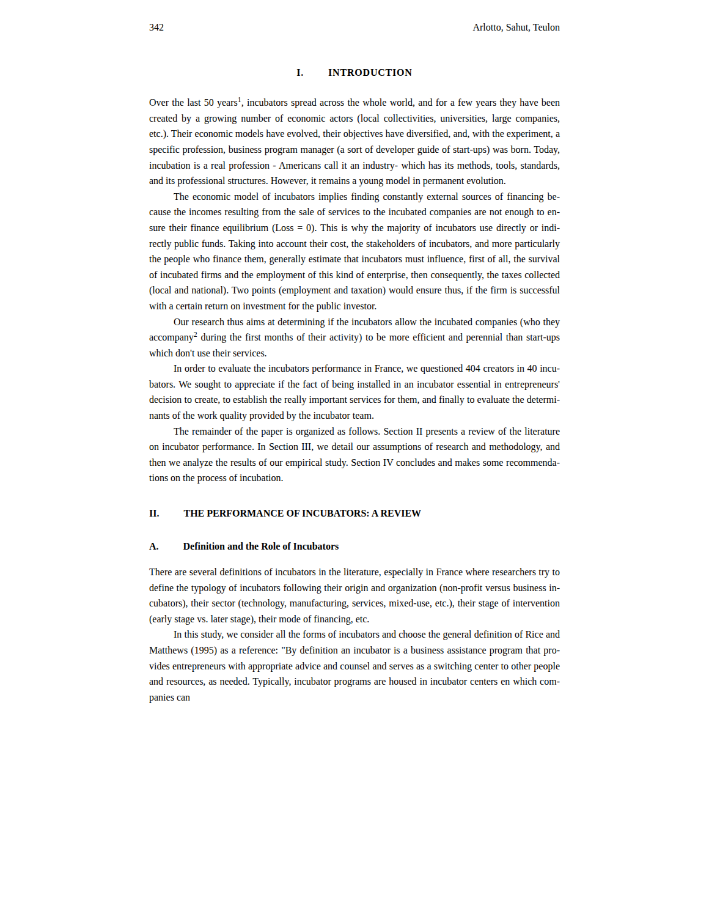342 Arlotto, Sahut, Teulon
I. INTRODUCTION
Over the last 50 years1, incubators spread across the whole world, and for a few years they have been created by a growing number of economic actors (local collectivities, universities, large companies, etc.). Their economic models have evolved, their objectives have diversified, and, with the experiment, a specific profession, business program manager (a sort of developer guide of start-ups) was born. Today, incubation is a real profession - Americans call it an industry- which has its methods, tools, standards, and its professional structures. However, it remains a young model in permanent evolution.
The economic model of incubators implies finding constantly external sources of financing because the incomes resulting from the sale of services to the incubated companies are not enough to ensure their finance equilibrium (Loss = 0). This is why the majority of incubators use directly or indirectly public funds. Taking into account their cost, the stakeholders of incubators, and more particularly the people who finance them, generally estimate that incubators must influence, first of all, the survival of incubated firms and the employment of this kind of enterprise, then consequently, the taxes collected (local and national). Two points (employment and taxation) would ensure thus, if the firm is successful with a certain return on investment for the public investor.
Our research thus aims at determining if the incubators allow the incubated companies (who they accompany2 during the first months of their activity) to be more efficient and perennial than start-ups which don't use their services.
In order to evaluate the incubators performance in France, we questioned 404 creators in 40 incubators. We sought to appreciate if the fact of being installed in an incubator essential in entrepreneurs' decision to create, to establish the really important services for them, and finally to evaluate the determinants of the work quality provided by the incubator team.
The remainder of the paper is organized as follows. Section II presents a review of the literature on incubator performance. In Section III, we detail our assumptions of research and methodology, and then we analyze the results of our empirical study. Section IV concludes and makes some recommendations on the process of incubation.
II. THE PERFORMANCE OF INCUBATORS: A REVIEW
A. Definition and the Role of Incubators
There are several definitions of incubators in the literature, especially in France where researchers try to define the typology of incubators following their origin and organization (non-profit versus business incubators), their sector (technology, manufacturing, services, mixed-use, etc.), their stage of intervention (early stage vs. later stage), their mode of financing, etc.
In this study, we consider all the forms of incubators and choose the general definition of Rice and Matthews (1995) as a reference: "By definition an incubator is a business assistance program that provides entrepreneurs with appropriate advice and counsel and serves as a switching center to other people and resources, as needed. Typically, incubator programs are housed in incubator centers en which companies can